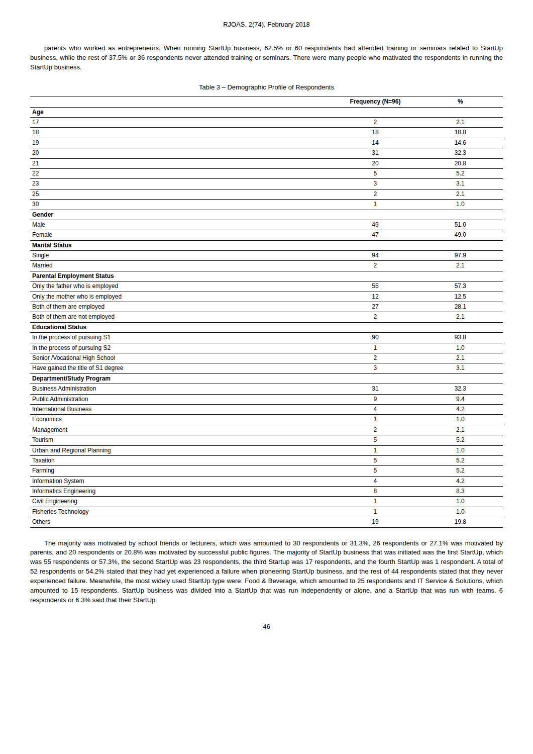RJOAS, 2(74), February 2018
parents who worked as entrepreneurs. When running StartUp business, 62.5% or 60 respondents had attended training or seminars related to StartUp business, while the rest of 37.5% or 36 respondents never attended training or seminars. There were many people who mativated the respondents in running the StartUp business.
Table 3 – Demographic Profile of Respondents
| | Frequency (N=96) | % |
| --- | --- | --- |
| Age |
| 17 | 2 | 2.1 |
| 18 | 18 | 18.8 |
| 19 | 14 | 14.6 |
| 20 | 31 | 32.3 |
| 21 | 20 | 20.8 |
| 22 | 5 | 5.2 |
| 23 | 3 | 3.1 |
| 25 | 2 | 2.1 |
| 30 | 1 | 1.0 |
| Gender |
| Male | 49 | 51.0 |
| Female | 47 | 49.0 |
| Marital Status |
| Single | 94 | 97.9 |
| Married | 2 | 2.1 |
| Parental Employment Status |
| Only the father who is employed | 55 | 57.3 |
| Only the mother who is employed | 12 | 12.5 |
| Both of them are employed | 27 | 28.1 |
| Both of them are not employed | 2 | 2.1 |
| Educational Status |
| In the process of pursuing S1 | 90 | 93.8 |
| In the process of pursuing S2 | 1 | 1.0 |
| Senior /Vocational High School | 2 | 2.1 |
| Have gained the title of S1 degree | 3 | 3.1 |
| Department/Study Program |
| Business Administration | 31 | 32.3 |
| Public Administration | 9 | 9.4 |
| International Business | 4 | 4.2 |
| Economics | 1 | 1.0 |
| Management | 2 | 2.1 |
| Tourism | 5 | 5.2 |
| Urban and Regional Planning | 1 | 1.0 |
| Taxation | 5 | 5.2 |
| Farming | 5 | 5.2 |
| Information System | 4 | 4.2 |
| Informatics Engineering | 8 | 8.3 |
| Civil Engineering | 1 | 1.0 |
| Fisheries Technology | 1 | 1.0 |
| Others | 19 | 19.8 |
The majority was motivated by school friends or lecturers, which was amounted to 30 respondents or 31.3%, 26 respondents or 27.1% was motivated by parents, and 20 respondents or 20.8% was motivated by successful public figures. The majority of StartUp business that was initiated was the first StartUp, which was 55 respondents or 57.3%, the second StartUp was 23 respondents, the third Startup was 17 respondents, and the fourth StartUp was 1 respondent. A total of 52 respondents or 54.2% stated that they had yet experienced a failure when pioneering StartUp business, and the rest of 44 respondents stated that they never experienced failure. Meanwhile, the most widely used StartUp type were: Food & Beverage, which amounted to 25 respondents and IT Service & Solutions, which amounted to 15 respondents. StartUp business was divided into a StartUp that was run independently or alone, and a StartUp that was run with teams. 6 respondents or 6.3% said that their StartUp
46